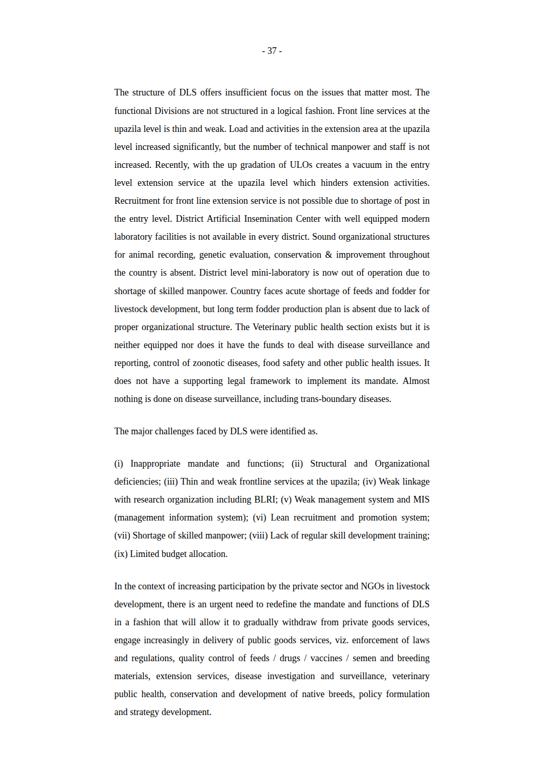- 37 -
The structure of DLS offers insufficient focus on the issues that matter most. The functional Divisions are not structured in a logical fashion. Front line services at the upazila level is thin and weak. Load and activities in the extension area at the upazila level increased significantly, but the number of technical manpower and staff is not increased. Recently, with the up gradation of ULOs creates a vacuum in the entry level extension service at the upazila level which hinders extension activities. Recruitment for front line extension service is not possible due to shortage of post in the entry level. District Artificial Insemination Center with well equipped modern laboratory facilities is not available in every district. Sound organizational structures for animal recording, genetic evaluation, conservation & improvement throughout the country is absent. District level mini-laboratory is now out of operation due to shortage of skilled manpower. Country faces acute shortage of feeds and fodder for livestock development, but long term fodder production plan is absent due to lack of proper organizational structure. The Veterinary public health section exists but it is neither equipped nor does it have the funds to deal with disease surveillance and reporting, control of zoonotic diseases, food safety and other public health issues. It does not have a supporting legal framework to implement its mandate. Almost nothing is done on disease surveillance, including trans-boundary diseases.
The major challenges faced by DLS were identified as.
(i) Inappropriate mandate and functions; (ii) Structural and Organizational deficiencies; (iii) Thin and weak frontline services at the upazila; (iv) Weak linkage with research organization including BLRI; (v) Weak management system and MIS (management information system); (vi) Lean recruitment and promotion system; (vii) Shortage of skilled manpower; (viii) Lack of regular skill development training; (ix) Limited budget allocation.
In the context of increasing participation by the private sector and NGOs in livestock development, there is an urgent need to redefine the mandate and functions of DLS in a fashion that will allow it to gradually withdraw from private goods services, engage increasingly in delivery of public goods services, viz. enforcement of laws and regulations, quality control of feeds / drugs / vaccines / semen and breeding materials, extension services, disease investigation and surveillance, veterinary public health, conservation and development of native breeds, policy formulation and strategy development.